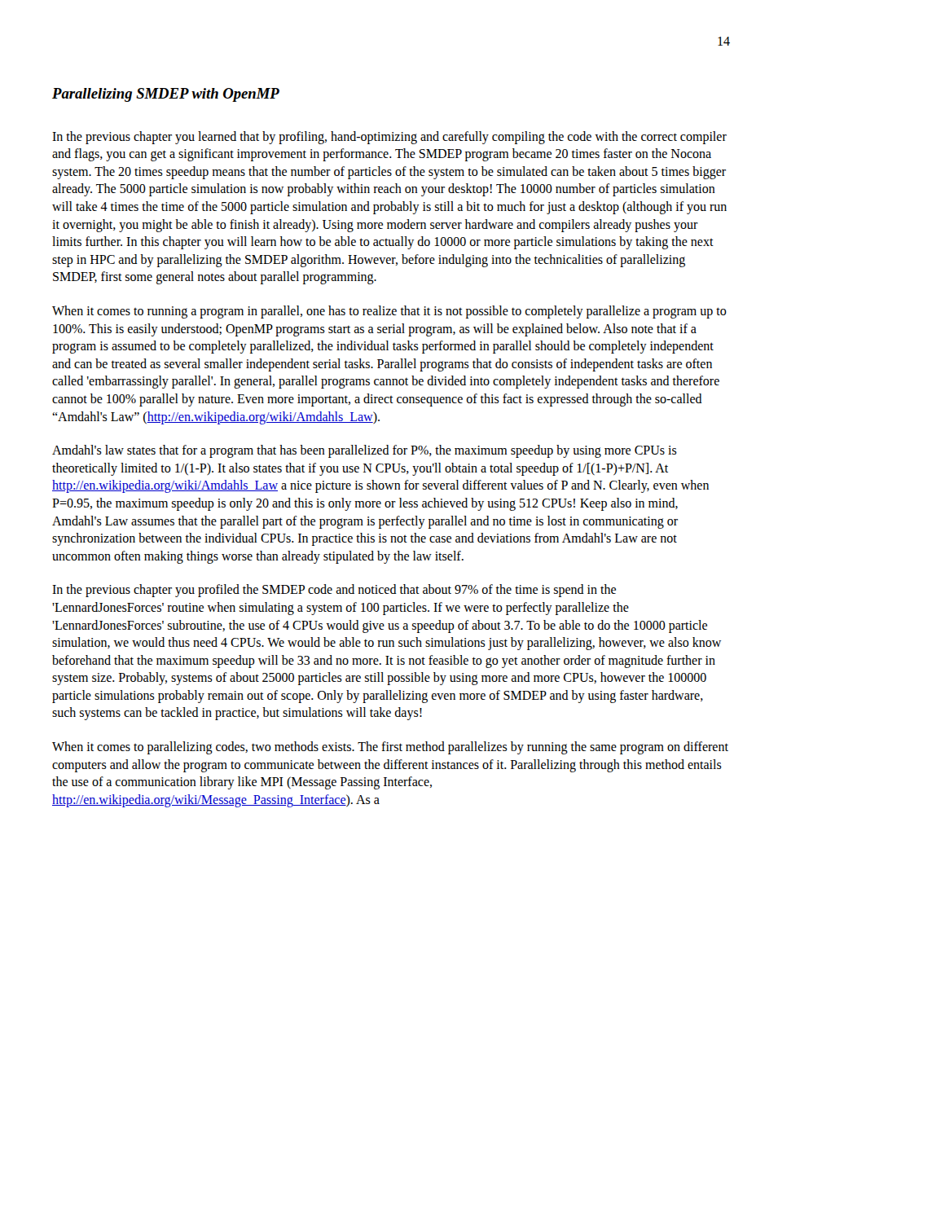14
Parallelizing SMDEP with OpenMP
In the previous chapter you learned that by profiling, hand-optimizing and carefully compiling the code with the correct compiler and flags, you can get a significant improvement in performance. The SMDEP program became 20 times faster on the Nocona system. The 20 times speedup means that the number of particles of the system to be simulated can be taken about 5 times bigger already. The 5000 particle simulation is now probably within reach on your desktop! The 10000 number of particles simulation will take 4 times the time of the 5000 particle simulation and probably is still a bit to much for just a desktop (although if you run it overnight, you might be able to finish it already). Using more modern server hardware and compilers already pushes your limits further. In this chapter you will learn how to be able to actually do 10000 or more particle simulations by taking the next step in HPC and by parallelizing the SMDEP algorithm. However, before indulging into the technicalities of parallelizing SMDEP, first some general notes about parallel programming.
When it comes to running a program in parallel, one has to realize that it is not possible to completely parallelize a program up to 100%. This is easily understood; OpenMP programs start as a serial program, as will be explained below. Also note that if a program is assumed to be completely parallelized, the individual tasks performed in parallel should be completely independent and can be treated as several smaller independent serial tasks. Parallel programs that do consists of independent tasks are often called 'embarrassingly parallel'. In general, parallel programs cannot be divided into completely independent tasks and therefore cannot be 100% parallel by nature. Even more important, a direct consequence of this fact is expressed through the so-called “Amdahl's Law” (http://en.wikipedia.org/wiki/Amdahls_Law).
Amdahl's law states that for a program that has been parallelized for P%, the maximum speedup by using more CPUs is theoretically limited to 1/(1-P). It also states that if you use N CPUs, you'll obtain a total speedup of 1/[(1-P)+P/N]. At http://en.wikipedia.org/wiki/Amdahls_Law a nice picture is shown for several different values of P and N. Clearly, even when P=0.95, the maximum speedup is only 20 and this is only more or less achieved by using 512 CPUs! Keep also in mind, Amdahl's Law assumes that the parallel part of the program is perfectly parallel and no time is lost in communicating or synchronization between the individual CPUs. In practice this is not the case and deviations from Amdahl's Law are not uncommon often making things worse than already stipulated by the law itself.
In the previous chapter you profiled the SMDEP code and noticed that about 97% of the time is spend in the 'LennardJonesForces' routine when simulating a system of 100 particles. If we were to perfectly parallelize the 'LennardJonesForces' subroutine, the use of 4 CPUs would give us a speedup of about 3.7. To be able to do the 10000 particle simulation, we would thus need 4 CPUs. We would be able to run such simulations just by parallelizing, however, we also know beforehand that the maximum speedup will be 33 and no more. It is not feasible to go yet another order of magnitude further in system size. Probably, systems of about 25000 particles are still possible by using more and more CPUs, however the 100000 particle simulations probably remain out of scope. Only by parallelizing even more of SMDEP and by using faster hardware, such systems can be tackled in practice, but simulations will take days!
When it comes to parallelizing codes, two methods exists. The first method parallelizes by running the same program on different computers and allow the program to communicate between the different instances of it. Parallelizing through this method entails the use of a communication library like MPI (Message Passing Interface, http://en.wikipedia.org/wiki/Message_Passing_Interface). As a